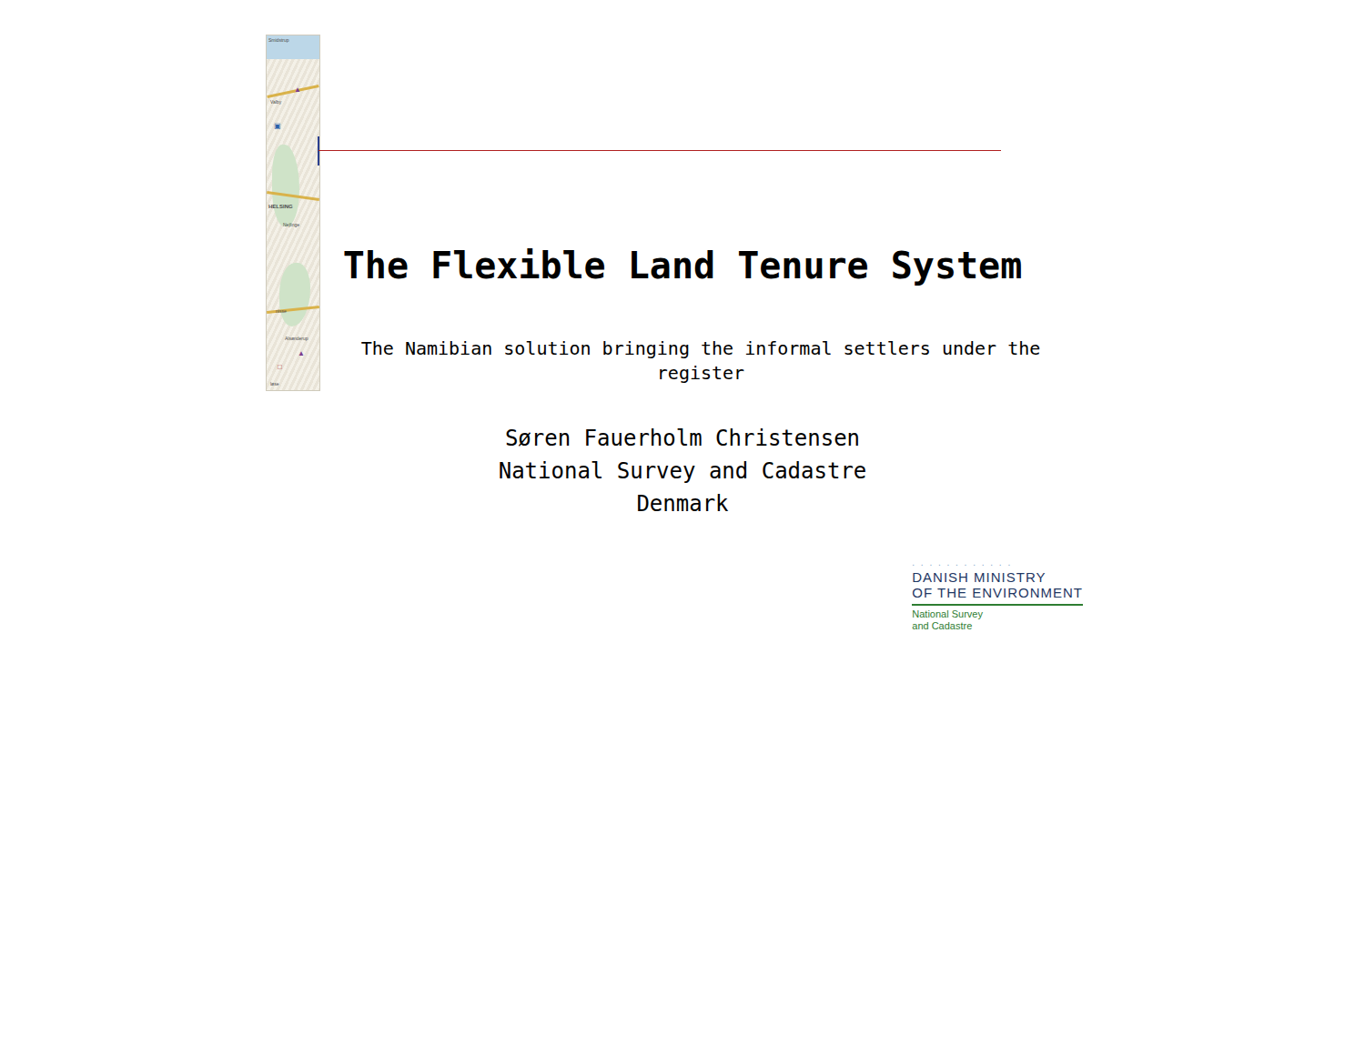Smidstrup
Valby
HELSING
Nejlinge
nisse
Alsønderup
løse
▲
▣
▲
□
The Flexible Land Tenure System
The Namibian solution bringing the informal settlers under the register
Søren Fauerholm Christensen
National Survey and Cadastre
Denmark
. . . . . . . . . . . .
DANISH MINISTRY
OF THE ENVIRONMENT
National Survey
and Cadastre